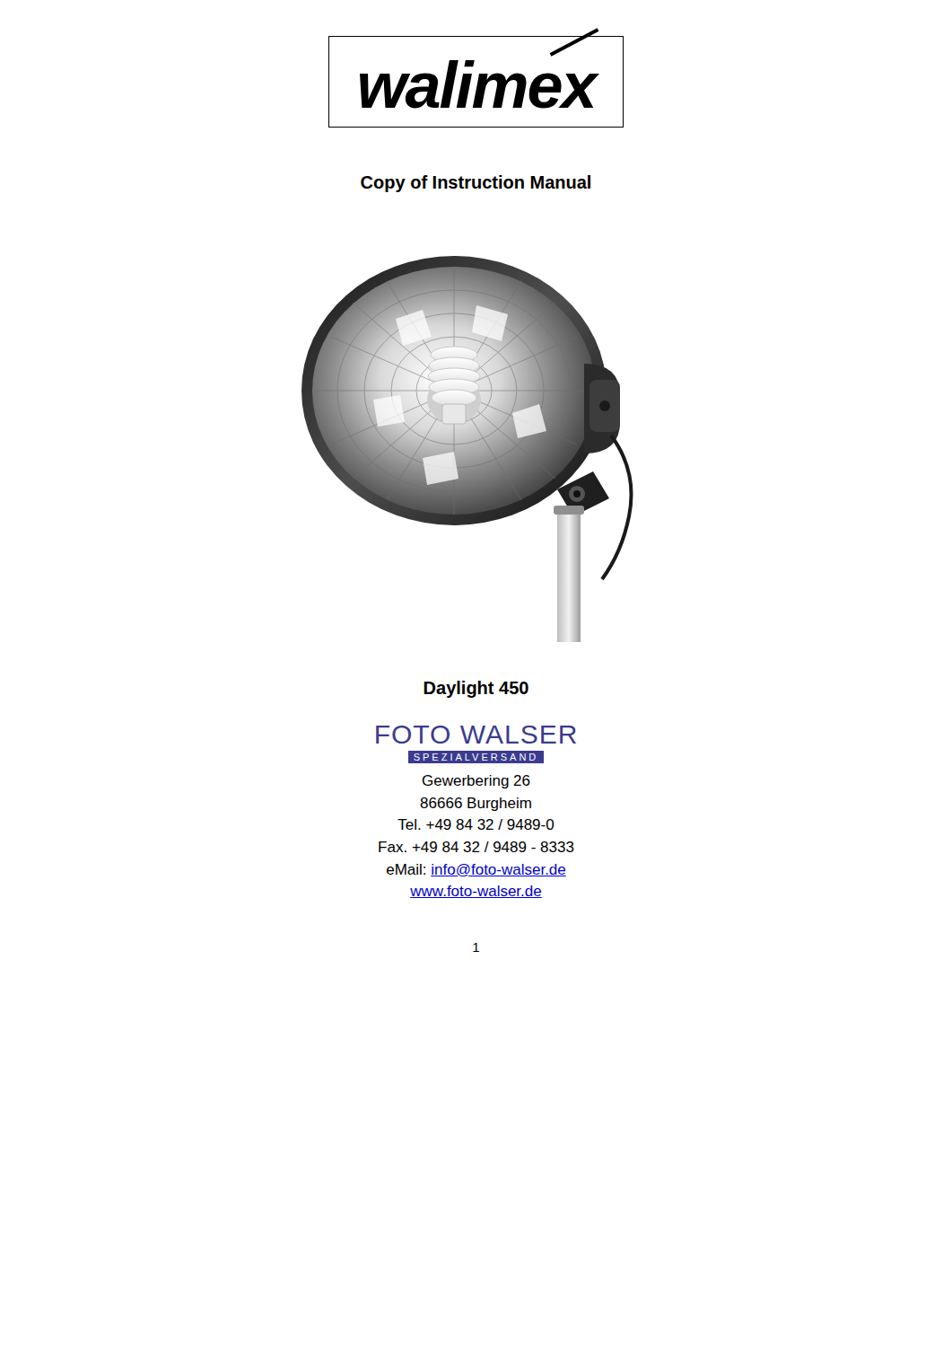walimex
Copy of Instruction Manual
Daylight 450
FOTO WALSER
SPEZIALVERSAND
Gewerbering 26
86666 Burgheim
Tel. +49 84 32 / 9489-0
Fax. +49 84 32 / 9489 - 8333
eMail: info@foto-walser.de
www.foto-walser.de
1